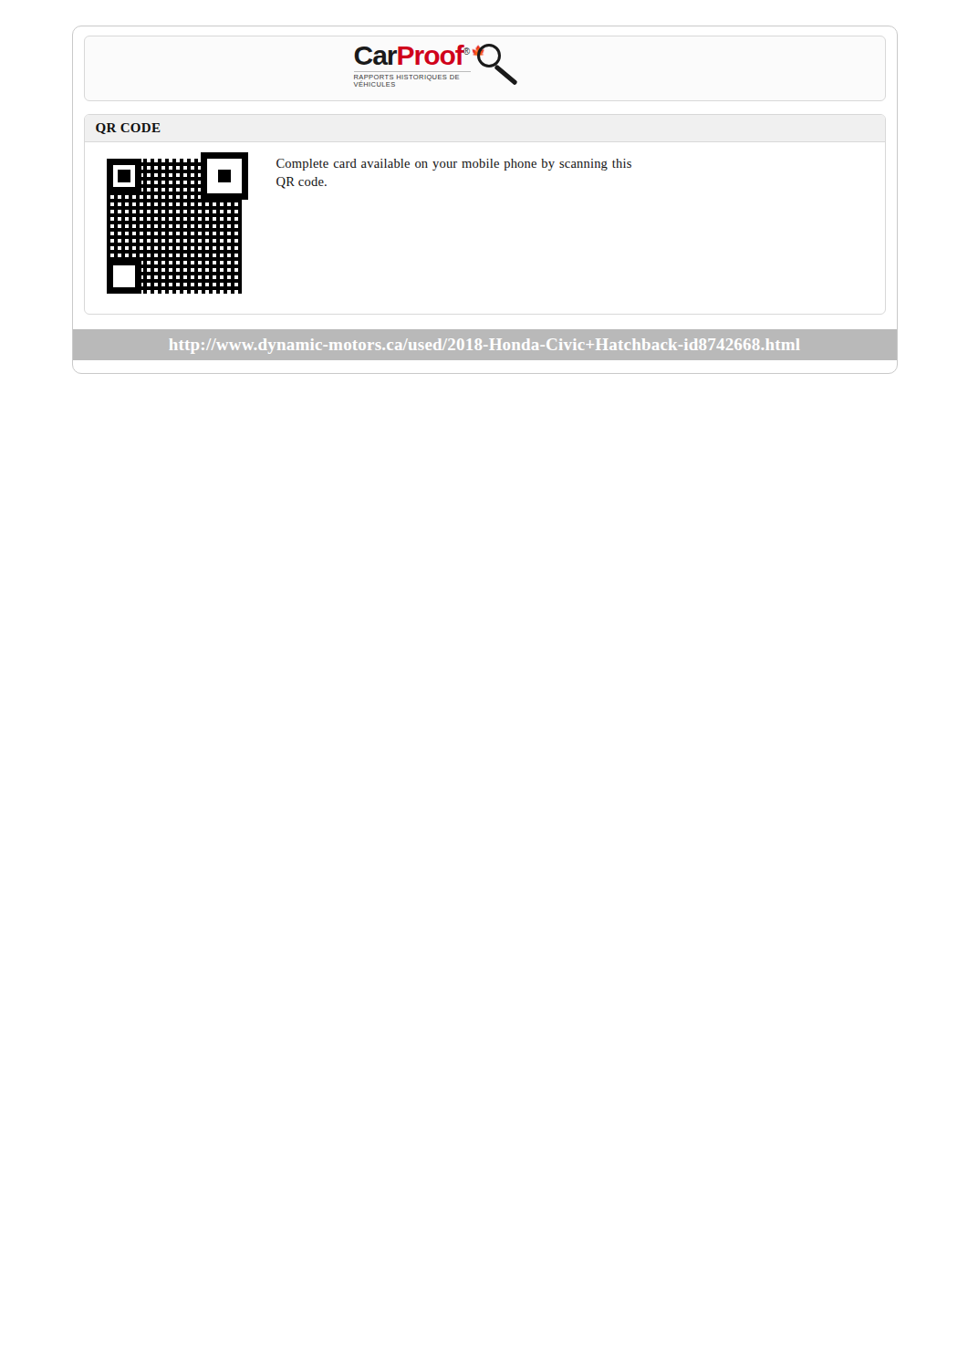CarProof®🍁
RAPPORTS HISTORIQUES DE VÉHICULES
QR CODE
Complete card available on your mobile phone by scanning this QR code.
http://www.dynamic-motors.ca/used/2018-Honda-Civic+Hatchback-id8742668.html